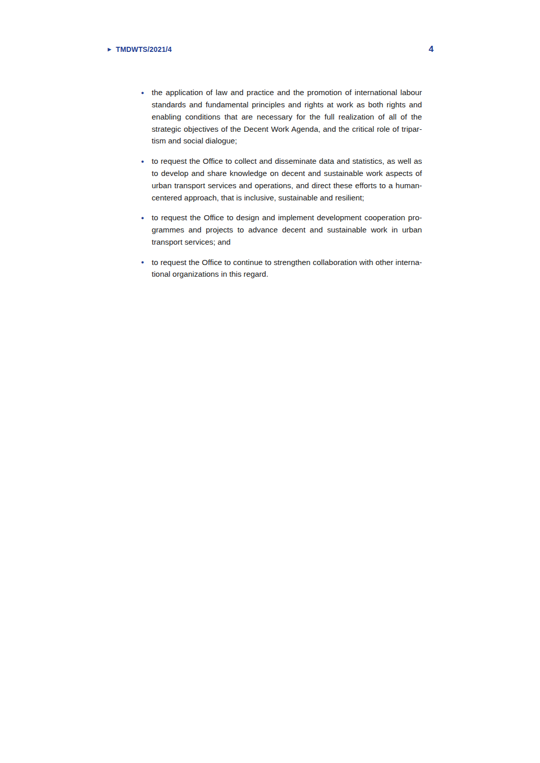►TMDWTS/2021/4
4
the application of law and practice and the promotion of international labour standards and fundamental principles and rights at work as both rights and enabling conditions that are necessary for the full realization of all of the strategic objectives of the Decent Work Agenda, and the critical role of tripartism and social dialogue;
to request the Office to collect and disseminate data and statistics, as well as to develop and share knowledge on decent and sustainable work aspects of urban transport services and operations, and direct these efforts to a human-centered approach, that is inclusive, sustainable and resilient;
to request the Office to design and implement development cooperation programmes and projects to advance decent and sustainable work in urban transport services; and
to request the Office to continue to strengthen collaboration with other international organizations in this regard.